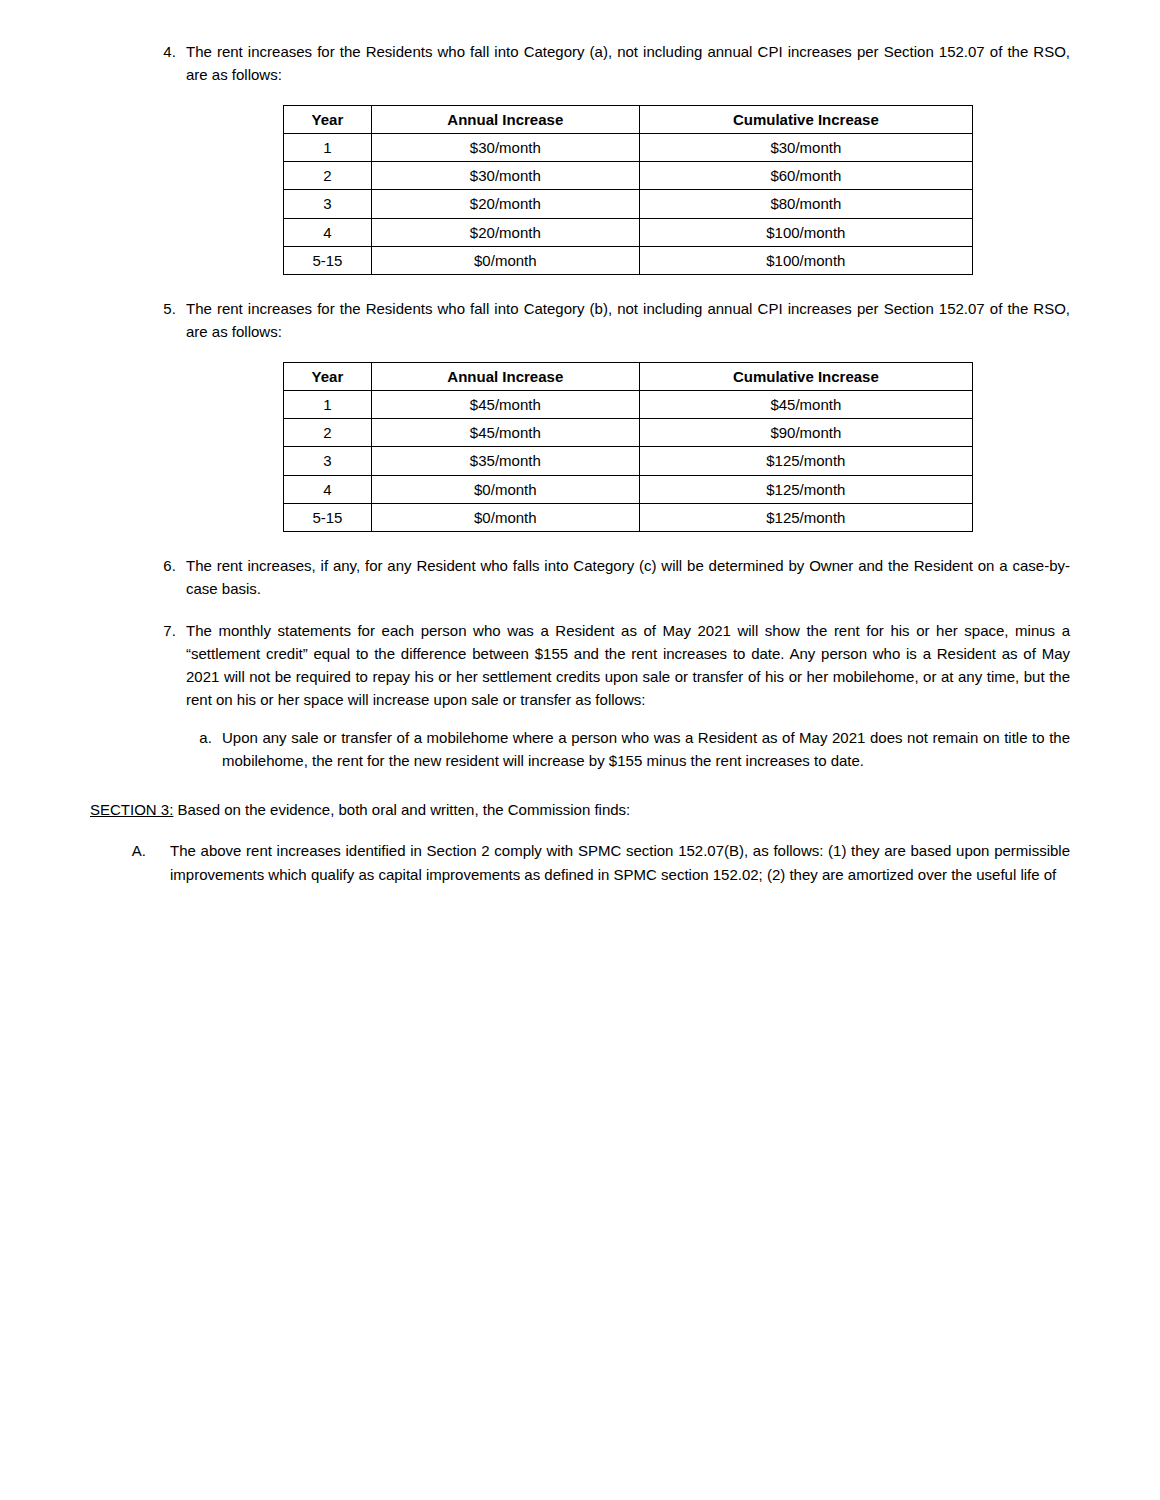The rent increases for the Residents who fall into Category (a), not including annual CPI increases per Section 152.07 of the RSO, are as follows:
| Year | Annual Increase | Cumulative Increase |
| --- | --- | --- |
| 1 | $30/month | $30/month |
| 2 | $30/month | $60/month |
| 3 | $20/month | $80/month |
| 4 | $20/month | $100/month |
| 5-15 | $0/month | $100/month |
The rent increases for the Residents who fall into Category (b), not including annual CPI increases per Section 152.07 of the RSO, are as follows:
| Year | Annual Increase | Cumulative Increase |
| --- | --- | --- |
| 1 | $45/month | $45/month |
| 2 | $45/month | $90/month |
| 3 | $35/month | $125/month |
| 4 | $0/month | $125/month |
| 5-15 | $0/month | $125/month |
The rent increases, if any, for any Resident who falls into Category (c) will be determined by Owner and the Resident on a case-by-case basis.
The monthly statements for each person who was a Resident as of May 2021 will show the rent for his or her space, minus a “settlement credit” equal to the difference between $155 and the rent increases to date. Any person who is a Resident as of May 2021 will not be required to repay his or her settlement credits upon sale or transfer of his or her mobilehome, or at any time, but the rent on his or her space will increase upon sale or transfer as follows:
Upon any sale or transfer of a mobilehome where a person who was a Resident as of May 2021 does not remain on title to the mobilehome, the rent for the new resident will increase by $155 minus the rent increases to date.
SECTION 3: Based on the evidence, both oral and written, the Commission finds:
The above rent increases identified in Section 2 comply with SPMC section 152.07(B), as follows: (1) they are based upon permissible improvements which qualify as capital improvements as defined in SPMC section 152.02; (2) they are amortized over the useful life of